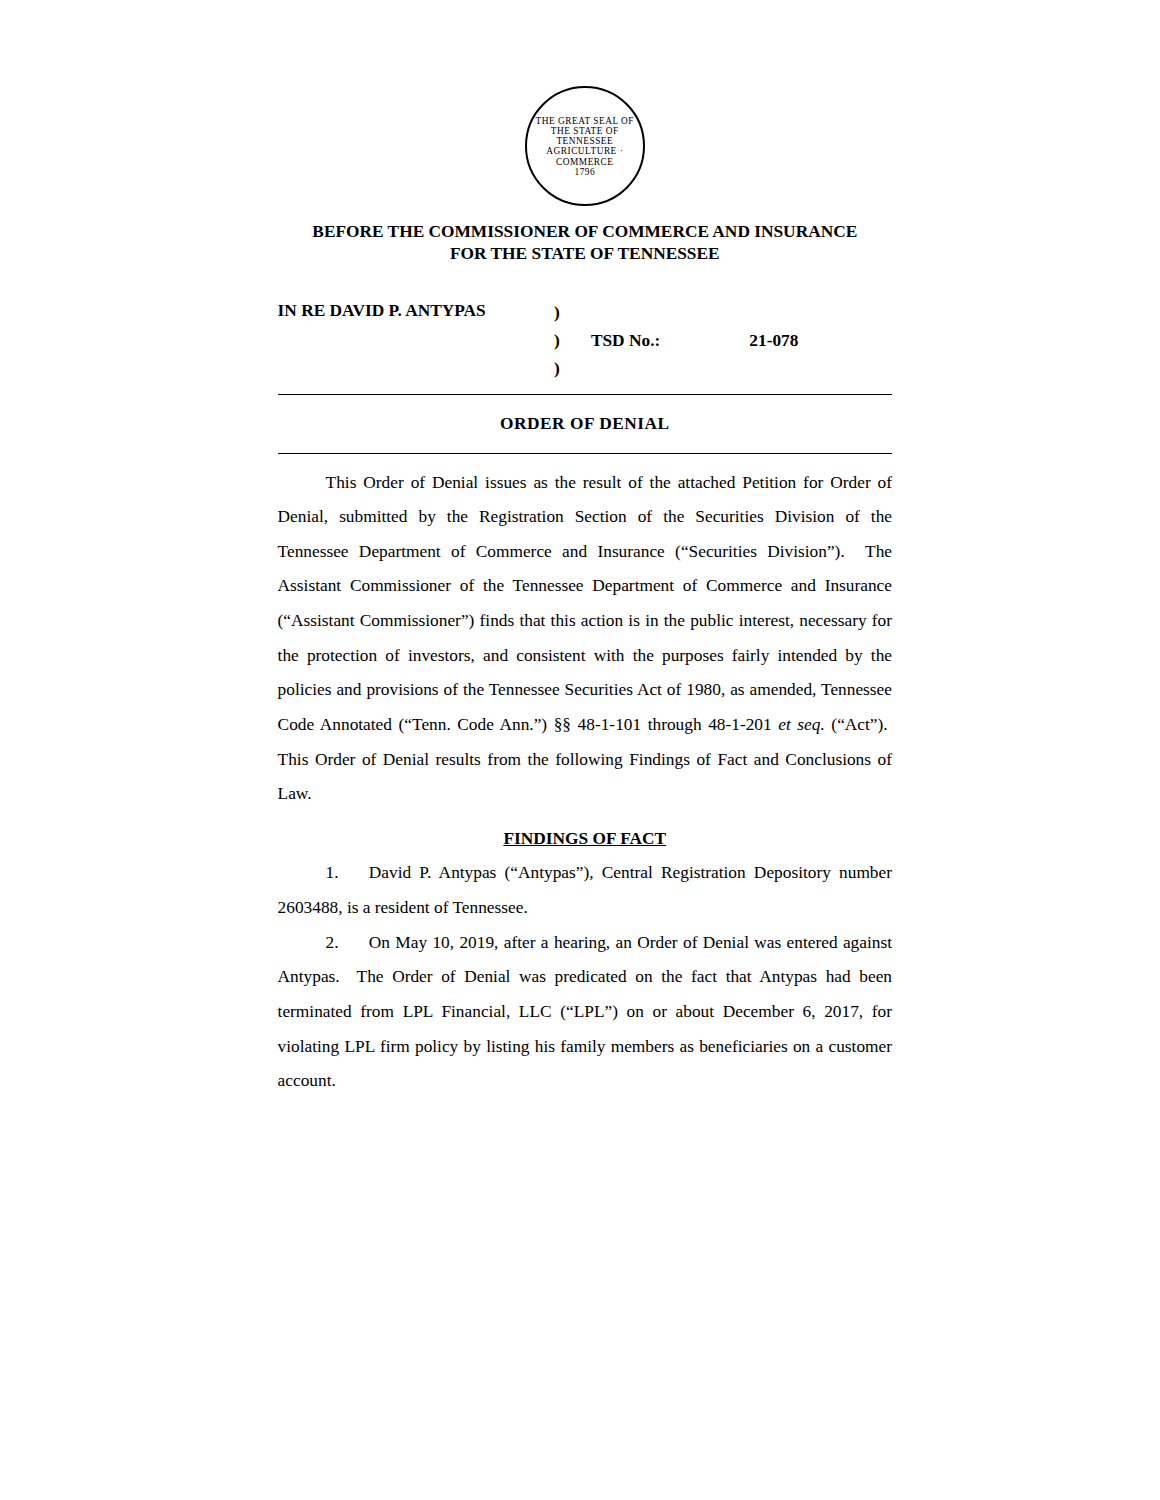THE GREAT SEAL OF THE STATE OF TENNESSEE
AGRICULTURE · COMMERCE
1796
BEFORE THE COMMISSIONER OF COMMERCE AND INSURANCE
FOR THE STATE OF TENNESSEE
| IN RE DAVID P. ANTYPAS | ) | |
| | ) | TSD No.: 21-078 |
| | ) | |
ORDER OF DENIAL
This Order of Denial issues as the result of the attached Petition for Order of Denial, submitted by the Registration Section of the Securities Division of the Tennessee Department of Commerce and Insurance (“Securities Division”). The Assistant Commissioner of the Tennessee Department of Commerce and Insurance (“Assistant Commissioner”) finds that this action is in the public interest, necessary for the protection of investors, and consistent with the purposes fairly intended by the policies and provisions of the Tennessee Securities Act of 1980, as amended, Tennessee Code Annotated (“Tenn. Code Ann.”) §§ 48-1-101 through 48-1-201 et seq. (“Act”). This Order of Denial results from the following Findings of Fact and Conclusions of Law.
FINDINGS OF FACT
1. David P. Antypas (“Antypas”), Central Registration Depository number 2603488, is a resident of Tennessee.
2. On May 10, 2019, after a hearing, an Order of Denial was entered against Antypas. The Order of Denial was predicated on the fact that Antypas had been terminated from LPL Financial, LLC (“LPL”) on or about December 6, 2017, for violating LPL firm policy by listing his family members as beneficiaries on a customer account.